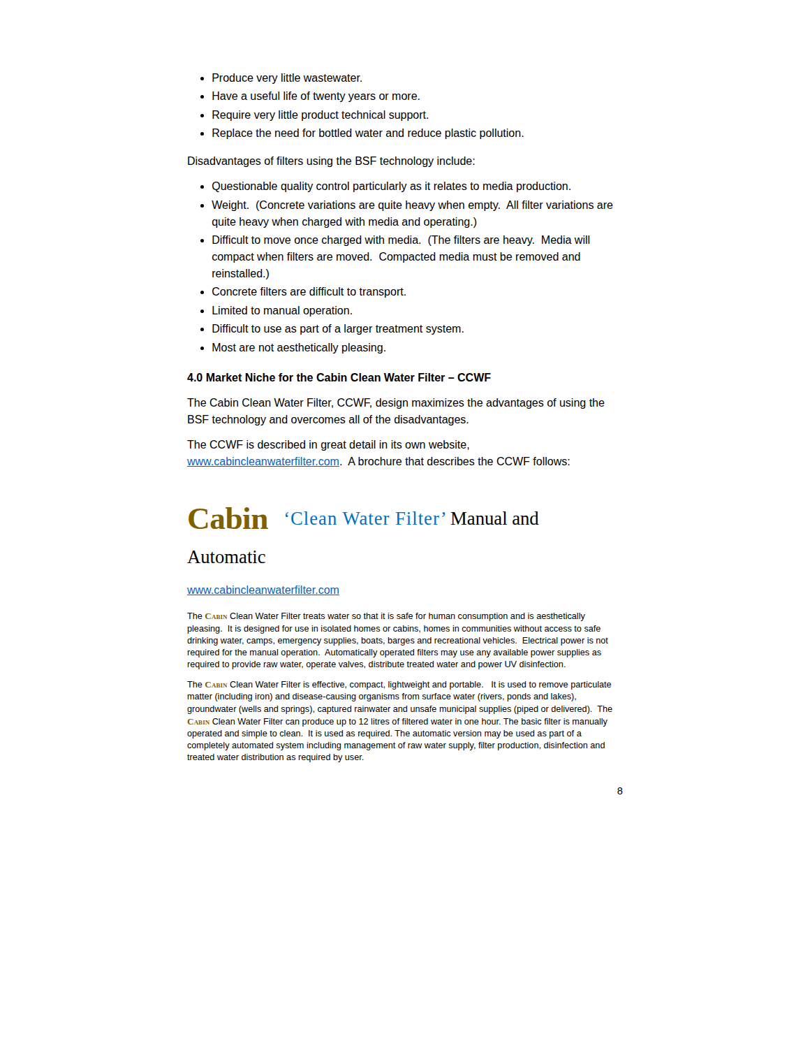Produce very little wastewater.
Have a useful life of twenty years or more.
Require very little product technical support.
Replace the need for bottled water and reduce plastic pollution.
Disadvantages of filters using the BSF technology include:
Questionable quality control particularly as it relates to media production.
Weight. (Concrete variations are quite heavy when empty. All filter variations are quite heavy when charged with media and operating.)
Difficult to move once charged with media. (The filters are heavy. Media will compact when filters are moved. Compacted media must be removed and reinstalled.)
Concrete filters are difficult to transport.
Limited to manual operation.
Difficult to use as part of a larger treatment system.
Most are not aesthetically pleasing.
4.0 Market Niche for the Cabin Clean Water Filter – CCWF
The Cabin Clean Water Filter, CCWF, design maximizes the advantages of using the BSF technology and overcomes all of the disadvantages.
The CCWF is described in great detail in its own website, www.cabincleanwaterfilter.com. A brochure that describes the CCWF follows:
Cabin ‘Clean Water Filter’ Manual and Automatic
www.cabincleanwaterfilter.com
The Cabin Clean Water Filter treats water so that it is safe for human consumption and is aesthetically pleasing. It is designed for use in isolated homes or cabins, homes in communities without access to safe drinking water, camps, emergency supplies, boats, barges and recreational vehicles. Electrical power is not required for the manual operation. Automatically operated filters may use any available power supplies as required to provide raw water, operate valves, distribute treated water and power UV disinfection.
The Cabin Clean Water Filter is effective, compact, lightweight and portable. It is used to remove particulate matter (including iron) and disease-causing organisms from surface water (rivers, ponds and lakes), groundwater (wells and springs), captured rainwater and unsafe municipal supplies (piped or delivered). The Cabin Clean Water Filter can produce up to 12 litres of filtered water in one hour. The basic filter is manually operated and simple to clean. It is used as required. The automatic version may be used as part of a completely automated system including management of raw water supply, filter production, disinfection and treated water distribution as required by user.
8